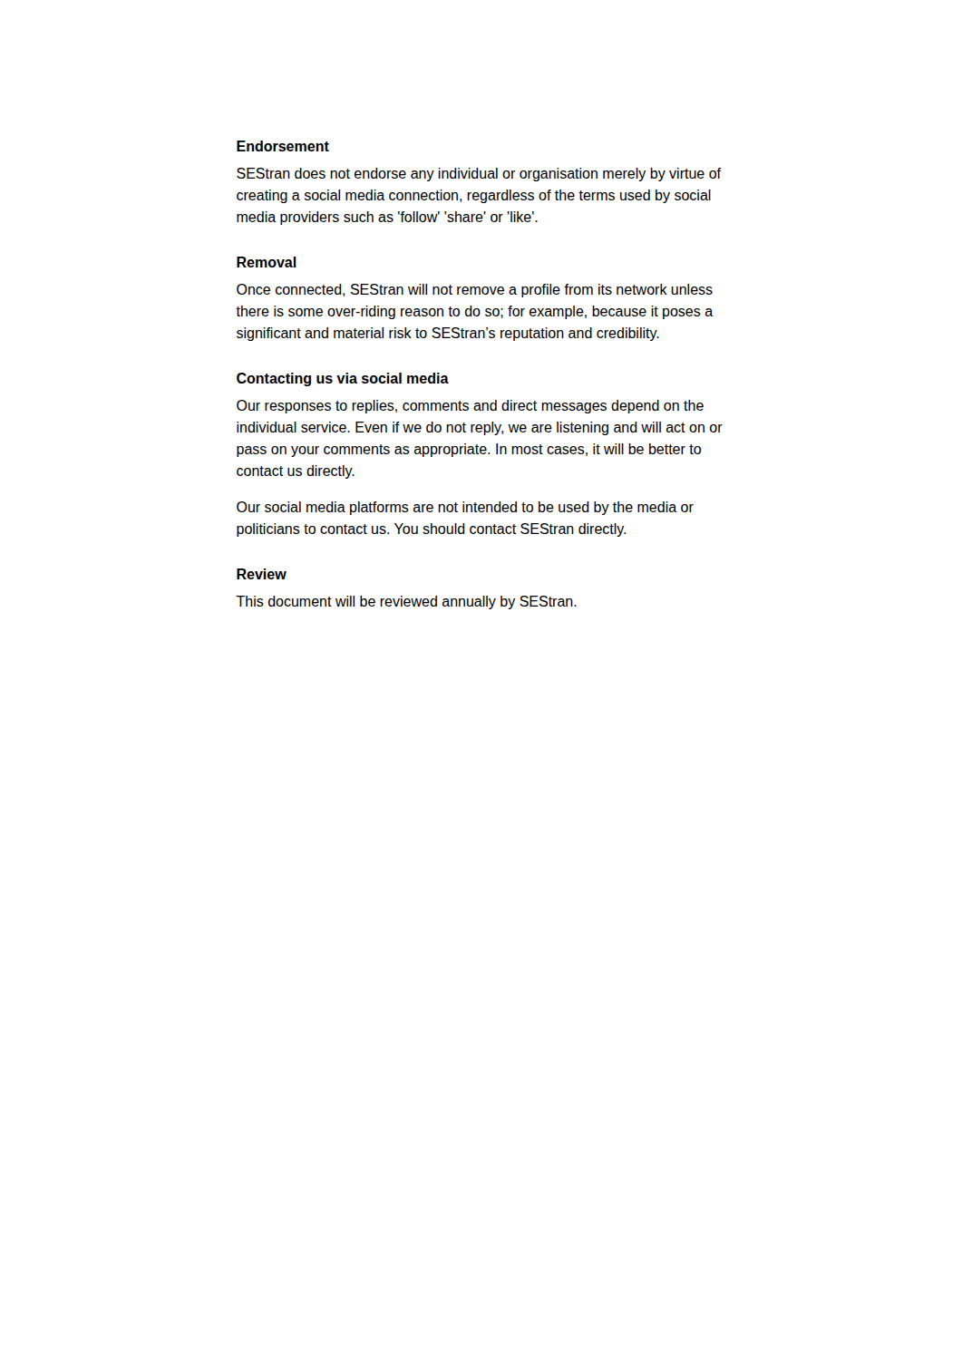Endorsement
SEStran does not endorse any individual or organisation merely by virtue of creating a social media connection, regardless of the terms used by social media providers such as 'follow' 'share' or 'like'.
Removal
Once connected, SEStran will not remove a profile from its network unless there is some over-riding reason to do so; for example, because it poses a significant and material risk to SEStran’s reputation and credibility.
Contacting us via social media
Our responses to replies, comments and direct messages depend on the individual service. Even if we do not reply, we are listening and will act on or pass on your comments as appropriate. In most cases, it will be better to contact us directly.
Our social media platforms are not intended to be used by the media or politicians to contact us. You should contact SEStran directly.
Review
This document will be reviewed annually by SEStran.